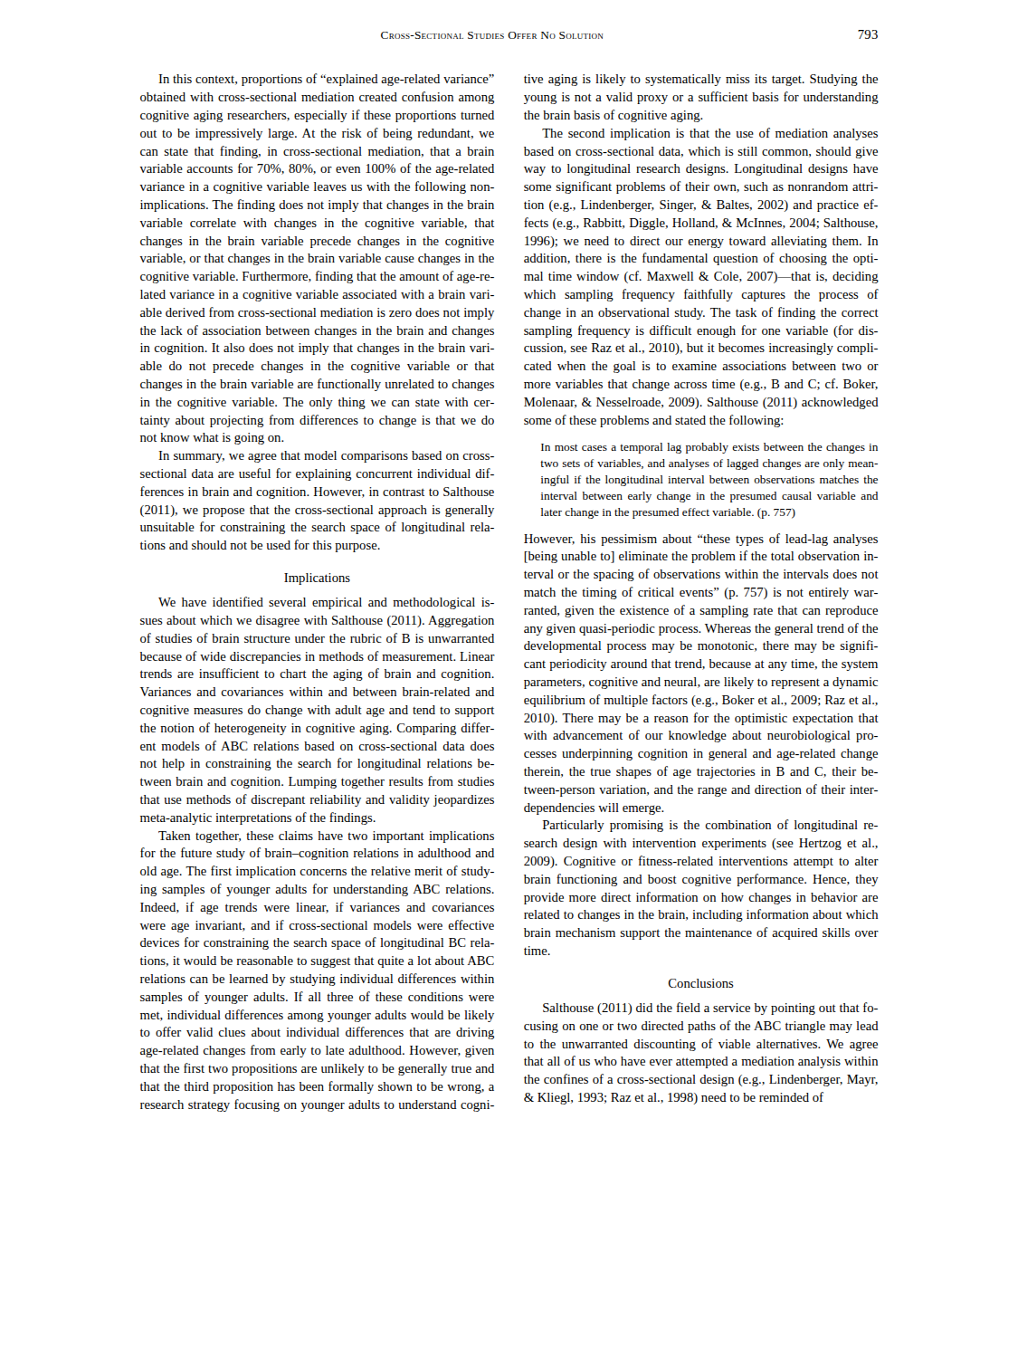Cross-Sectional Studies Offer No Solution 793
In this context, proportions of “explained age-related variance” obtained with cross-sectional mediation created confusion among cognitive aging researchers, especially if these proportions turned out to be impressively large. At the risk of being redundant, we can state that finding, in cross-sectional mediation, that a brain variable accounts for 70%, 80%, or even 100% of the age-related variance in a cognitive variable leaves us with the following nonimplications. The finding does not imply that changes in the brain variable correlate with changes in the cognitive variable, that changes in the brain variable precede changes in the cognitive variable, or that changes in the brain variable cause changes in the cognitive variable. Furthermore, finding that the amount of age-related variance in a cognitive variable associated with a brain variable derived from cross-sectional mediation is zero does not imply the lack of association between changes in the brain and changes in cognition. It also does not imply that changes in the brain variable do not precede changes in the cognitive variable or that changes in the brain variable are functionally unrelated to changes in the cognitive variable. The only thing we can state with certainty about projecting from differences to change is that we do not know what is going on.
In summary, we agree that model comparisons based on cross-sectional data are useful for explaining concurrent individual differences in brain and cognition. However, in contrast to Salthouse (2011), we propose that the cross-sectional approach is generally unsuitable for constraining the search space of longitudinal relations and should not be used for this purpose.
Implications
We have identified several empirical and methodological issues about which we disagree with Salthouse (2011). Aggregation of studies of brain structure under the rubric of B is unwarranted because of wide discrepancies in methods of measurement. Linear trends are insufficient to chart the aging of brain and cognition. Variances and covariances within and between brain-related and cognitive measures do change with adult age and tend to support the notion of heterogeneity in cognitive aging. Comparing different models of ABC relations based on cross-sectional data does not help in constraining the search for longitudinal relations between brain and cognition. Lumping together results from studies that use methods of discrepant reliability and validity jeopardizes meta-analytic interpretations of the findings.
Taken together, these claims have two important implications for the future study of brain–cognition relations in adulthood and old age. The first implication concerns the relative merit of studying samples of younger adults for understanding ABC relations. Indeed, if age trends were linear, if variances and covariances were age invariant, and if cross-sectional models were effective devices for constraining the search space of longitudinal BC relations, it would be reasonable to suggest that quite a lot about ABC relations can be learned by studying individual differences within samples of younger adults. If all three of these conditions were met, individual differences among younger adults would be likely to offer valid clues about individual differences that are driving age-related changes from early to late adulthood. However, given that the first two propositions are unlikely to be generally true and that the third proposition has been formally shown to be wrong, a research strategy focusing on younger adults to understand cognitive aging is likely to systematically miss its target. Studying the young is not a valid proxy or a sufficient basis for understanding the brain basis of cognitive aging.
The second implication is that the use of mediation analyses based on cross-sectional data, which is still common, should give way to longitudinal research designs. Longitudinal designs have some significant problems of their own, such as nonrandom attrition (e.g., Lindenberger, Singer, & Baltes, 2002) and practice effects (e.g., Rabbitt, Diggle, Holland, & McInnes, 2004; Salthouse, 1996); we need to direct our energy toward alleviating them. In addition, there is the fundamental question of choosing the optimal time window (cf. Maxwell & Cole, 2007)—that is, deciding which sampling frequency faithfully captures the process of change in an observational study. The task of finding the correct sampling frequency is difficult enough for one variable (for discussion, see Raz et al., 2010), but it becomes increasingly complicated when the goal is to examine associations between two or more variables that change across time (e.g., B and C; cf. Boker, Molenaar, & Nesselroade, 2009). Salthouse (2011) acknowledged some of these problems and stated the following:
In most cases a temporal lag probably exists between the changes in two sets of variables, and analyses of lagged changes are only meaningful if the longitudinal interval between observations matches the interval between early change in the presumed causal variable and later change in the presumed effect variable. (p. 757)
However, his pessimism about “these types of lead-lag analyses [being unable to] eliminate the problem if the total observation interval or the spacing of observations within the intervals does not match the timing of critical events” (p. 757) is not entirely warranted, given the existence of a sampling rate that can reproduce any given quasi-periodic process. Whereas the general trend of the developmental process may be monotonic, there may be significant periodicity around that trend, because at any time, the system parameters, cognitive and neural, are likely to represent a dynamic equilibrium of multiple factors (e.g., Boker et al., 2009; Raz et al., 2010). There may be a reason for the optimistic expectation that with advancement of our knowledge about neurobiological processes underpinning cognition in general and age-related change therein, the true shapes of age trajectories in B and C, their between-person variation, and the range and direction of their interdependencies will emerge.
Particularly promising is the combination of longitudinal research design with intervention experiments (see Hertzog et al., 2009). Cognitive or fitness-related interventions attempt to alter brain functioning and boost cognitive performance. Hence, they provide more direct information on how changes in behavior are related to changes in the brain, including information about which brain mechanism support the maintenance of acquired skills over time.
Conclusions
Salthouse (2011) did the field a service by pointing out that focusing on one or two directed paths of the ABC triangle may lead to the unwarranted discounting of viable alternatives. We agree that all of us who have ever attempted a mediation analysis within the confines of a cross-sectional design (e.g., Lindenberger, Mayr, & Kliegl, 1993; Raz et al., 1998) need to be reminded of